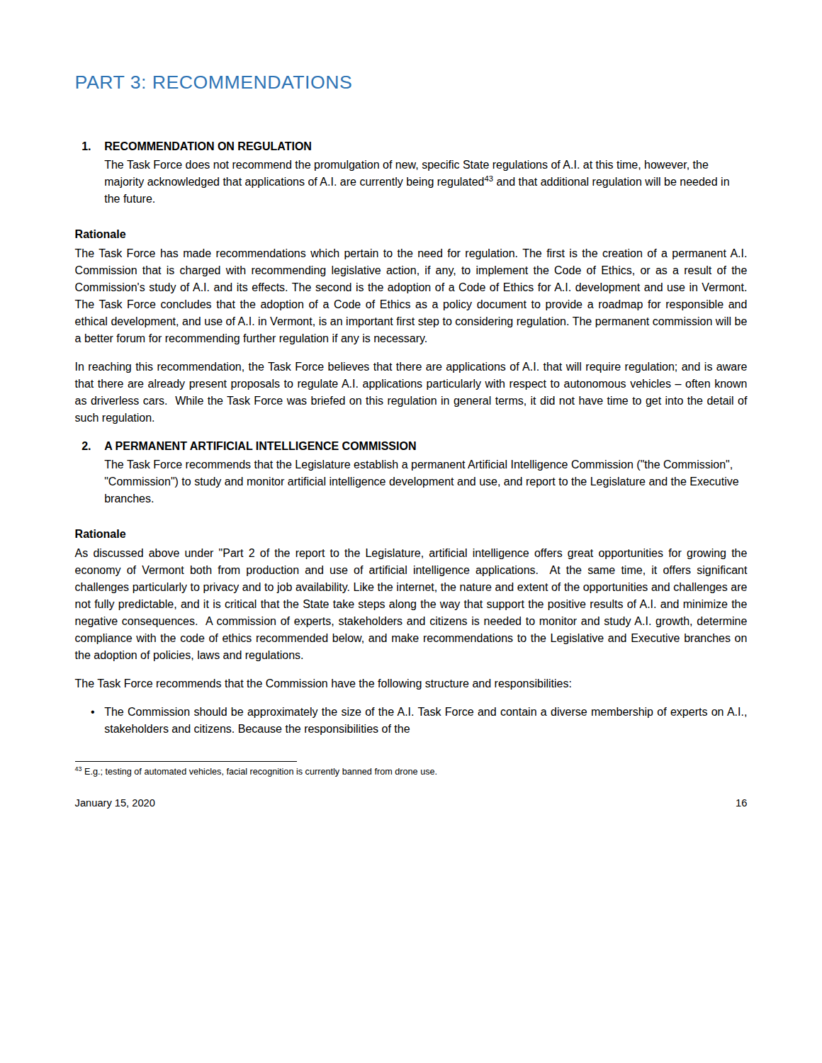PART 3: RECOMMENDATIONS
RECOMMENDATION ON REGULATION The Task Force does not recommend the promulgation of new, specific State regulations of A.I. at this time, however, the majority acknowledged that applications of A.I. are currently being regulated43 and that additional regulation will be needed in the future.
Rationale
The Task Force has made recommendations which pertain to the need for regulation. The first is the creation of a permanent A.I. Commission that is charged with recommending legislative action, if any, to implement the Code of Ethics, or as a result of the Commission's study of A.I. and its effects. The second is the adoption of a Code of Ethics for A.I. development and use in Vermont. The Task Force concludes that the adoption of a Code of Ethics as a policy document to provide a roadmap for responsible and ethical development, and use of A.I. in Vermont, is an important first step to considering regulation. The permanent commission will be a better forum for recommending further regulation if any is necessary.
In reaching this recommendation, the Task Force believes that there are applications of A.I. that will require regulation; and is aware that there are already present proposals to regulate A.I. applications particularly with respect to autonomous vehicles – often known as driverless cars. While the Task Force was briefed on this regulation in general terms, it did not have time to get into the detail of such regulation.
A PERMANENT ARTIFICIAL INTELLIGENCE COMMISSION The Task Force recommends that the Legislature establish a permanent Artificial Intelligence Commission ("the Commission", "Commission") to study and monitor artificial intelligence development and use, and report to the Legislature and the Executive branches.
Rationale
As discussed above under "Part 2 of the report to the Legislature, artificial intelligence offers great opportunities for growing the economy of Vermont both from production and use of artificial intelligence applications. At the same time, it offers significant challenges particularly to privacy and to job availability. Like the internet, the nature and extent of the opportunities and challenges are not fully predictable, and it is critical that the State take steps along the way that support the positive results of A.I. and minimize the negative consequences. A commission of experts, stakeholders and citizens is needed to monitor and study A.I. growth, determine compliance with the code of ethics recommended below, and make recommendations to the Legislative and Executive branches on the adoption of policies, laws and regulations.
The Task Force recommends that the Commission have the following structure and responsibilities:
The Commission should be approximately the size of the A.I. Task Force and contain a diverse membership of experts on A.I., stakeholders and citizens. Because the responsibilities of the
43 E.g.; testing of automated vehicles, facial recognition is currently banned from drone use.
January 15, 2020 16